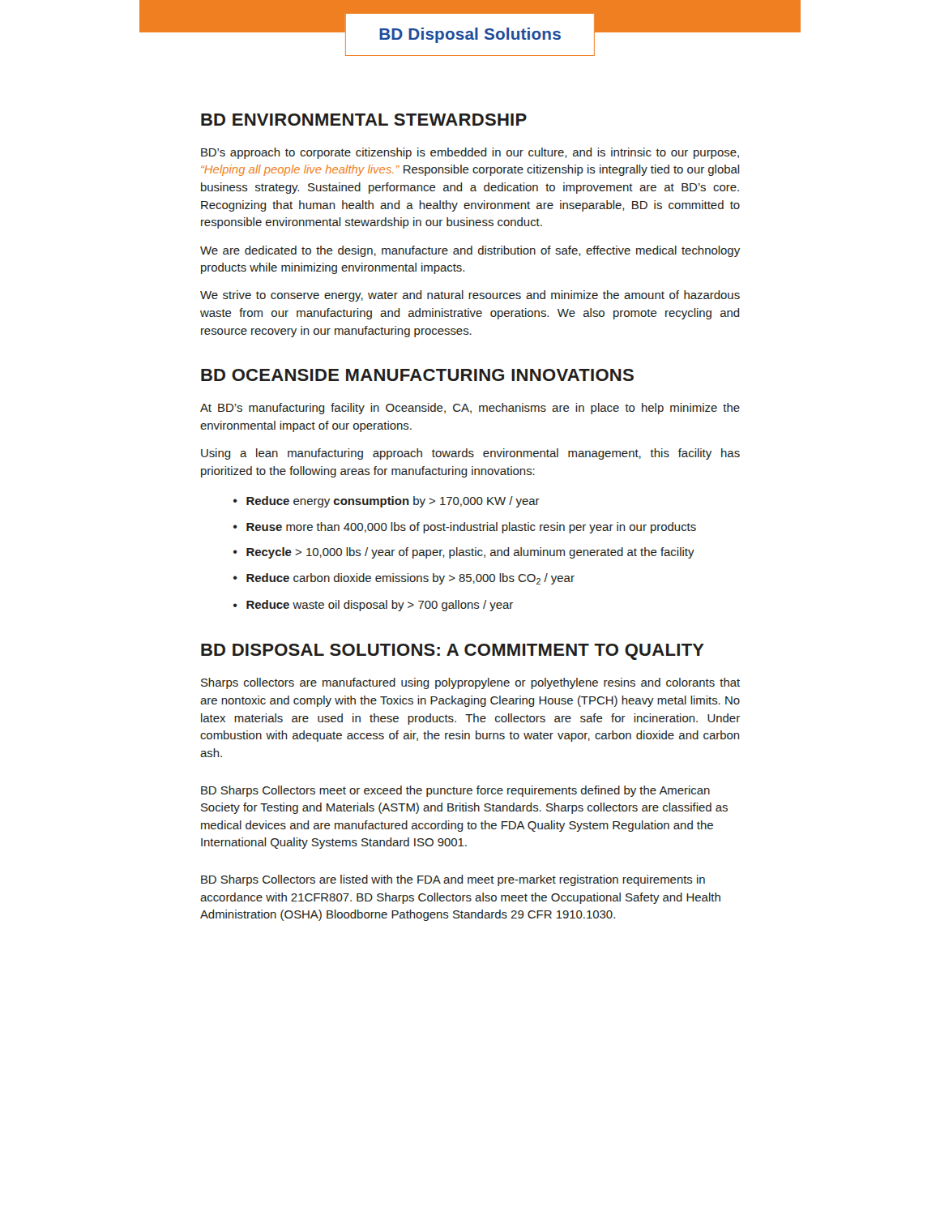BD Disposal Solutions
BD ENVIRONMENTAL STEWARDSHIP
BD’s approach to corporate citizenship is embedded in our culture, and is intrinsic to our purpose, “Helping all people live healthy lives.” Responsible corporate citizenship is integrally tied to our global business strategy. Sustained performance and a dedication to improvement are at BD’s core. Recognizing that human health and a healthy environment are inseparable, BD is committed to responsible environmental stewardship in our business conduct.
We are dedicated to the design, manufacture and distribution of safe, effective medical technology products while minimizing environmental impacts.
We strive to conserve energy, water and natural resources and minimize the amount of hazardous waste from our manufacturing and administrative operations. We also promote recycling and resource recovery in our manufacturing processes.
BD OCEANSIDE MANUFACTURING INNOVATIONS
At BD’s manufacturing facility in Oceanside, CA, mechanisms are in place to help minimize the environmental impact of our operations.
Using a lean manufacturing approach towards environmental management, this facility has prioritized to the following areas for manufacturing innovations:
Reduce energy consumption by > 170,000 KW / year
Reuse more than 400,000 lbs of post-industrial plastic resin per year in our products
Recycle > 10,000 lbs / year of paper, plastic, and aluminum generated at the facility
Reduce carbon dioxide emissions by > 85,000 lbs CO2 / year
Reduce waste oil disposal by > 700 gallons / year
BD DISPOSAL SOLUTIONS: A COMMITMENT TO QUALITY
Sharps collectors are manufactured using polypropylene or polyethylene resins and colorants that are nontoxic and comply with the Toxics in Packaging Clearing House (TPCH) heavy metal limits. No latex materials are used in these products. The collectors are safe for incineration. Under combustion with adequate access of air, the resin burns to water vapor, carbon dioxide and carbon ash.
BD Sharps Collectors meet or exceed the puncture force requirements defined by the American Society for Testing and Materials (ASTM) and British Standards. Sharps collectors are classified as medical devices and are manufactured according to the FDA Quality System Regulation and the International Quality Systems Standard ISO 9001.
BD Sharps Collectors are listed with the FDA and meet pre-market registration requirements in accordance with 21CFR807. BD Sharps Collectors also meet the Occupational Safety and Health Administration (OSHA) Bloodborne Pathogens Standards 29 CFR 1910.1030.